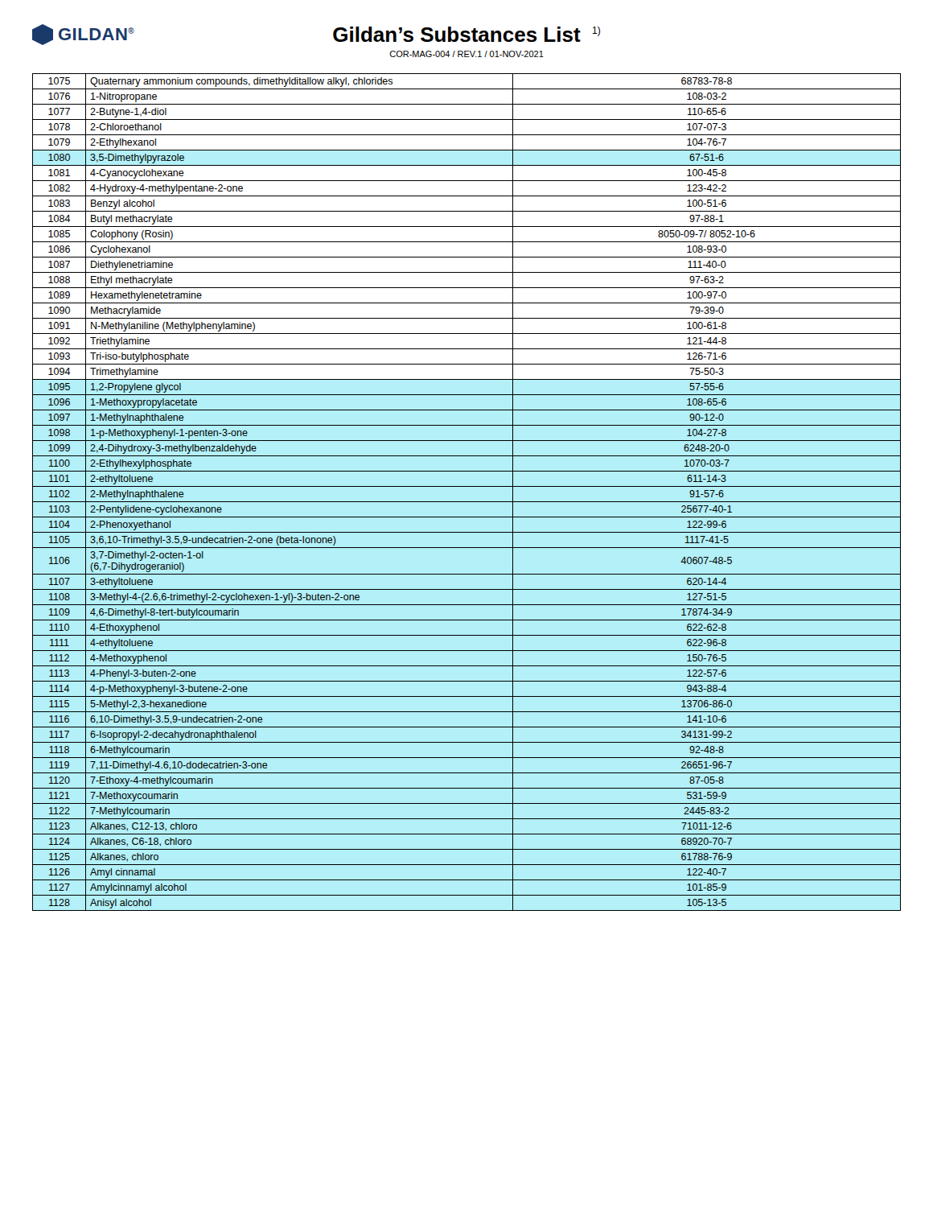GILDAN®
Gildan’s Substances List 1)
COR-MAG-004 / REV.1 / 01-NOV-2021
| 1075 | Quaternary ammonium compounds, dimethylditallow alkyl, chlorides | 68783-78-8 |
| 1076 | 1-Nitropropane | 108-03-2 |
| 1077 | 2-Butyne-1,4-diol | 110-65-6 |
| 1078 | 2-Chloroethanol | 107-07-3 |
| 1079 | 2-Ethylhexanol | 104-76-7 |
| 1080 | 3,5-Dimethylpyrazole | 67-51-6 |
| 1081 | 4-Cyanocyclohexane | 100-45-8 |
| 1082 | 4-Hydroxy-4-methylpentane-2-one | 123-42-2 |
| 1083 | Benzyl alcohol | 100-51-6 |
| 1084 | Butyl methacrylate | 97-88-1 |
| 1085 | Colophony (Rosin) | 8050-09-7/ 8052-10-6 |
| 1086 | Cyclohexanol | 108-93-0 |
| 1087 | Diethylenetriamine | 111-40-0 |
| 1088 | Ethyl methacrylate | 97-63-2 |
| 1089 | Hexamethylenetetramine | 100-97-0 |
| 1090 | Methacrylamide | 79-39-0 |
| 1091 | N-Methylaniline (Methylphenylamine) | 100-61-8 |
| 1092 | Triethylamine | 121-44-8 |
| 1093 | Tri-iso-butylphosphate | 126-71-6 |
| 1094 | Trimethylamine | 75-50-3 |
| 1095 | 1,2-Propylene glycol | 57-55-6 |
| 1096 | 1-Methoxypropylacetate | 108-65-6 |
| 1097 | 1-Methylnaphthalene | 90-12-0 |
| 1098 | 1-p-Methoxyphenyl-1-penten-3-one | 104-27-8 |
| 1099 | 2,4-Dihydroxy-3-methylbenzaldehyde | 6248-20-0 |
| 1100 | 2-Ethylhexylphosphate | 1070-03-7 |
| 1101 | 2-ethyltoluene | 611-14-3 |
| 1102 | 2-Methylnaphthalene | 91-57-6 |
| 1103 | 2-Pentylidene-cyclohexanone | 25677-40-1 |
| 1104 | 2-Phenoxyethanol | 122-99-6 |
| 1105 | 3,6,10-Trimethyl-3.5,9-undecatrien-2-one (beta-Ionone) | 1117-41-5 |
| 1106 | 3,7-Dimethyl-2-octen-1-ol (6,7-Dihydrogeraniol) | 40607-48-5 |
| 1107 | 3-ethyltoluene | 620-14-4 |
| 1108 | 3-Methyl-4-(2.6,6-trimethyl-2-cyclohexen-1-yl)-3-buten-2-one | 127-51-5 |
| 1109 | 4,6-Dimethyl-8-tert-butylcoumarin | 17874-34-9 |
| 1110 | 4-Ethoxyphenol | 622-62-8 |
| 1111 | 4-ethyltoluene | 622-96-8 |
| 1112 | 4-Methoxyphenol | 150-76-5 |
| 1113 | 4-Phenyl-3-buten-2-one | 122-57-6 |
| 1114 | 4-p-Methoxyphenyl-3-butene-2-one | 943-88-4 |
| 1115 | 5-Methyl-2,3-hexanedione | 13706-86-0 |
| 1116 | 6,10-Dimethyl-3.5,9-undecatrien-2-one | 141-10-6 |
| 1117 | 6-Isopropyl-2-decahydronaphthalenol | 34131-99-2 |
| 1118 | 6-Methylcoumarin | 92-48-8 |
| 1119 | 7,11-Dimethyl-4.6,10-dodecatrien-3-one | 26651-96-7 |
| 1120 | 7-Ethoxy-4-methylcoumarin | 87-05-8 |
| 1121 | 7-Methoxycoumarin | 531-59-9 |
| 1122 | 7-Methylcoumarin | 2445-83-2 |
| 1123 | Alkanes, C12-13, chloro | 71011-12-6 |
| 1124 | Alkanes, C6-18, chloro | 68920-70-7 |
| 1125 | Alkanes, chloro | 61788-76-9 |
| 1126 | Amyl cinnamal | 122-40-7 |
| 1127 | Amylcinnamyl alcohol | 101-85-9 |
| 1128 | Anisyl alcohol | 105-13-5 |